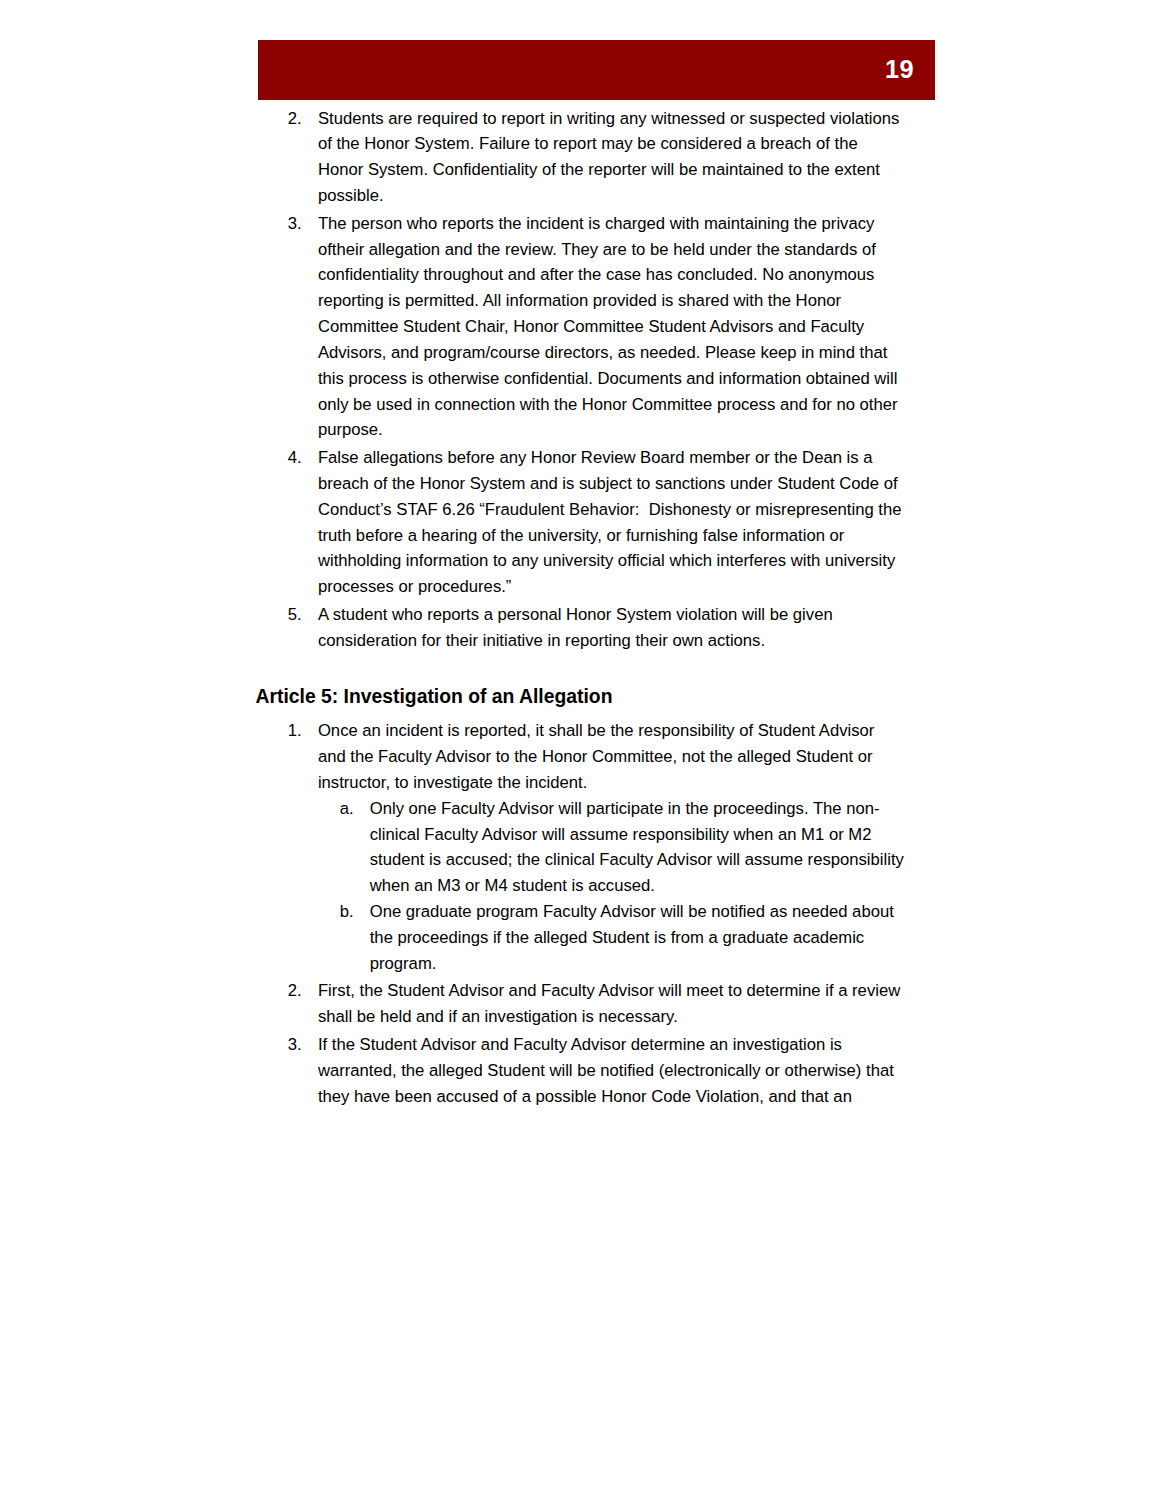19
Students are required to report in writing any witnessed or suspected violations of the Honor System. Failure to report may be considered a breach of the Honor System. Confidentiality of the reporter will be maintained to the extent possible.
The person who reports the incident is charged with maintaining the privacy oftheir allegation and the review. They are to be held under the standards of confidentiality throughout and after the case has concluded. No anonymous reporting is permitted. All information provided is shared with the Honor Committee Student Chair, Honor Committee Student Advisors and Faculty Advisors, and program/course directors, as needed. Please keep in mind that this process is otherwise confidential. Documents and information obtained will only be used in connection with the Honor Committee process and for no other purpose.
False allegations before any Honor Review Board member or the Dean is a breach of the Honor System and is subject to sanctions under Student Code of Conduct’s STAF 6.26 “Fraudulent Behavior: Dishonesty or misrepresenting the truth before a hearing of the university, or furnishing false information or withholding information to any university official which interferes with university processes or procedures.”
A student who reports a personal Honor System violation will be given consideration for their initiative in reporting their own actions.
Article 5: Investigation of an Allegation
Once an incident is reported, it shall be the responsibility of Student Advisor and the Faculty Advisor to the Honor Committee, not the alleged Student or instructor, to investigate the incident.
Only one Faculty Advisor will participate in the proceedings. The non-clinical Faculty Advisor will assume responsibility when an M1 or M2 student is accused; the clinical Faculty Advisor will assume responsibility when an M3 or M4 student is accused.
One graduate program Faculty Advisor will be notified as needed about the proceedings if the alleged Student is from a graduate academic program.
First, the Student Advisor and Faculty Advisor will meet to determine if a review shall be held and if an investigation is necessary.
If the Student Advisor and Faculty Advisor determine an investigation is warranted, the alleged Student will be notified (electronically or otherwise) that they have been accused of a possible Honor Code Violation, and that an